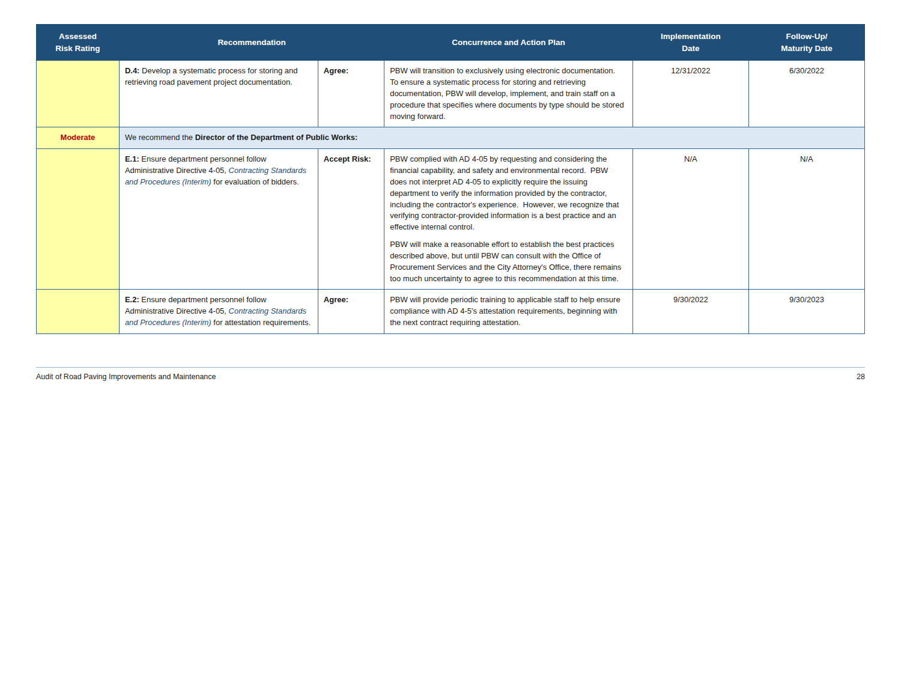| Assessed Risk Rating | Recommendation | Concurrence and Action Plan | Implementation Date | Follow-Up/ Maturity Date |
| --- | --- | --- | --- | --- |
| | D.4: Develop a systematic process for storing and retrieving road pavement project documentation. | Agree: | PBW will transition to exclusively using electronic documentation. To ensure a systematic process for storing and retrieving documentation, PBW will develop, implement, and train staff on a procedure that specifies where documents by type should be stored moving forward. | 12/31/2022 | 6/30/2022 |
| Moderate | We recommend the Director of the Department of Public Works: |
| | E.1: Ensure department personnel follow Administrative Directive 4-05, Contracting Standards and Procedures (Interim) for evaluation of bidders. | Accept Risk: | PBW complied with AD 4-05 by requesting and considering the financial capability, and safety and environmental record. PBW does not interpret AD 4-05 to explicitly require the issuing department to verify the information provided by the contractor, including the contractor's experience. However, we recognize that verifying contractor-provided information is a best practice and an effective internal control. PBW will make a reasonable effort to establish the best practices described above, but until PBW can consult with the Office of Procurement Services and the City Attorney's Office, there remains too much uncertainty to agree to this recommendation at this time. | N/A | N/A |
| | E.2: Ensure department personnel follow Administrative Directive 4-05, Contracting Standards and Procedures (Interim) for attestation requirements. | Agree: | PBW will provide periodic training to applicable staff to help ensure compliance with AD 4-5's attestation requirements, beginning with the next contract requiring attestation. | 9/30/2022 | 9/30/2023 |
Audit of Road Paving Improvements and Maintenance 28